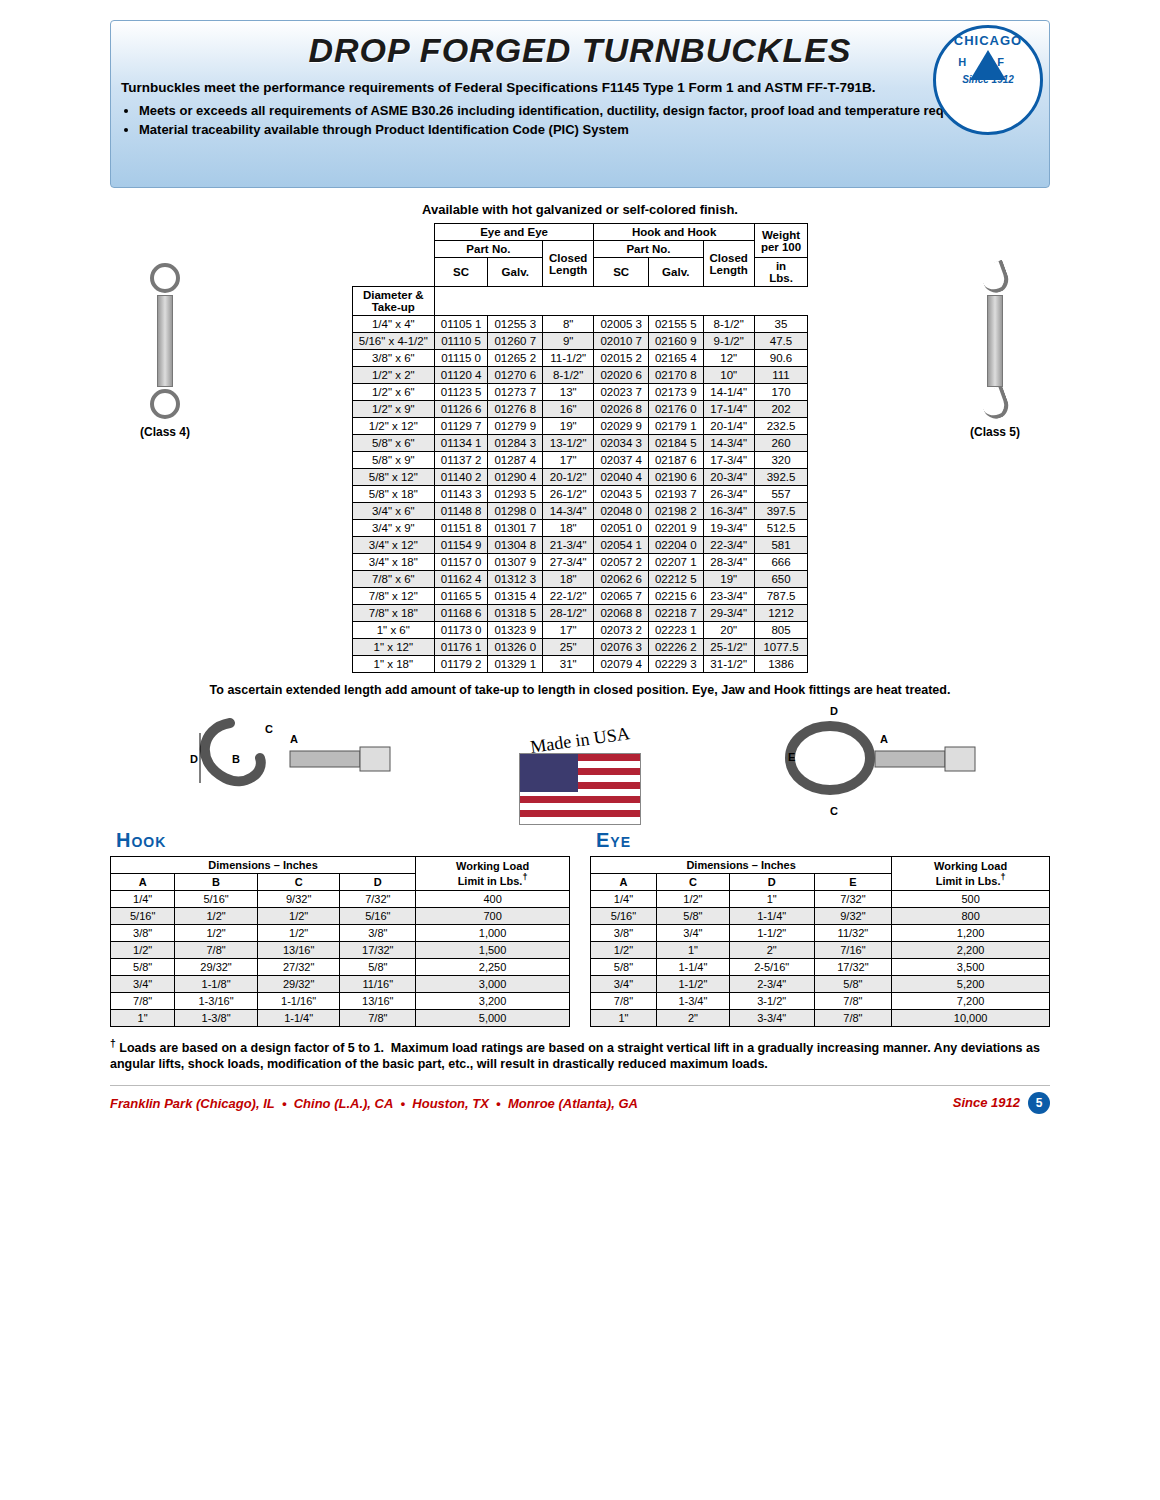CHICAGO H F Since 1912
DROP FORGED TURNBUCKLES
Turnbuckles meet the performance requirements of Federal Specifications F1145 Type 1 Form 1 and ASTM FF-T-791B.
Meets or exceeds all requirements of ASME B30.26 including identification, ductility, design factor, proof load and temperature requirements.
Material traceability available through Product Identification Code (PIC) System
Available with hot galvanized or self-colored finish.
(Class 4)
| | Eye and Eye | Hook and Hook | Weight per 100 |
| --- | --- | --- | --- |
| Part No. | Closed Length | Part No. | Closed Length |
| SC | Galv. | SC | Galv. | in Lbs. |
| Diameter & Take-up | |
| 1/4" x 4" | 01105 1 | 01255 3 | 8" | 02005 3 | 02155 5 | 8-1/2" | 35 |
| 5/16" x 4-1/2" | 01110 5 | 01260 7 | 9" | 02010 7 | 02160 9 | 9-1/2" | 47.5 |
| 3/8" x 6" | 01115 0 | 01265 2 | 11-1/2" | 02015 2 | 02165 4 | 12" | 90.6 |
| 1/2" x 2" | 01120 4 | 01270 6 | 8-1/2" | 02020 6 | 02170 8 | 10" | 111 |
| 1/2" x 6" | 01123 5 | 01273 7 | 13" | 02023 7 | 02173 9 | 14-1/4" | 170 |
| 1/2" x 9" | 01126 6 | 01276 8 | 16" | 02026 8 | 02176 0 | 17-1/4" | 202 |
| 1/2" x 12" | 01129 7 | 01279 9 | 19" | 02029 9 | 02179 1 | 20-1/4" | 232.5 |
| 5/8" x 6" | 01134 1 | 01284 3 | 13-1/2" | 02034 3 | 02184 5 | 14-3/4" | 260 |
| 5/8" x 9" | 01137 2 | 01287 4 | 17" | 02037 4 | 02187 6 | 17-3/4" | 320 |
| 5/8" x 12" | 01140 2 | 01290 4 | 20-1/2" | 02040 4 | 02190 6 | 20-3/4" | 392.5 |
| 5/8" x 18" | 01143 3 | 01293 5 | 26-1/2" | 02043 5 | 02193 7 | 26-3/4" | 557 |
| 3/4" x 6" | 01148 8 | 01298 0 | 14-3/4" | 02048 0 | 02198 2 | 16-3/4" | 397.5 |
| 3/4" x 9" | 01151 8 | 01301 7 | 18" | 02051 0 | 02201 9 | 19-3/4" | 512.5 |
| 3/4" x 12" | 01154 9 | 01304 8 | 21-3/4" | 02054 1 | 02204 0 | 22-3/4" | 581 |
| 3/4" x 18" | 01157 0 | 01307 9 | 27-3/4" | 02057 2 | 02207 1 | 28-3/4" | 666 |
| 7/8" x 6" | 01162 4 | 01312 3 | 18" | 02062 6 | 02212 5 | 19" | 650 |
| 7/8" x 12" | 01165 5 | 01315 4 | 22-1/2" | 02065 7 | 02215 6 | 23-3/4" | 787.5 |
| 7/8" x 18" | 01168 6 | 01318 5 | 28-1/2" | 02068 8 | 02218 7 | 29-3/4" | 1212 |
| 1" x 6" | 01173 0 | 01323 9 | 17" | 02073 2 | 02223 1 | 20" | 805 |
| 1" x 12" | 01176 1 | 01326 0 | 25" | 02076 3 | 02226 2 | 25-1/2" | 1077.5 |
| 1" x 18" | 01179 2 | 01329 1 | 31" | 02079 4 | 02229 3 | 31-1/2" | 1386 |
(Class 5)
To ascertain extended length add amount of take-up to length in closed position. Eye, Jaw and Hook fittings are heat treated.
D B C A
Made in USA
D E C A
HOOK
| Dimensions – Inches | Working Load Limit in Lbs. † |
| --- | --- |
| A | B | C | D |
| 1/4" | 5/16" | 9/32" | 7/32" | 400 |
| 5/16" | 1/2" | 1/2" | 5/16" | 700 |
| 3/8" | 1/2" | 1/2" | 3/8" | 1,000 |
| 1/2" | 7/8" | 13/16" | 17/32" | 1,500 |
| 5/8" | 29/32" | 27/32" | 5/8" | 2,250 |
| 3/4" | 1-1/8" | 29/32" | 11/16" | 3,000 |
| 7/8" | 1-3/16" | 1-1/16" | 13/16" | 3,200 |
| 1" | 1-3/8" | 1-1/4" | 7/8" | 5,000 |
EYE
| Dimensions – Inches | Working Load Limit in Lbs. † |
| --- | --- |
| A | C | D | E |
| 1/4" | 1/2" | 1" | 7/32" | 500 |
| 5/16" | 5/8" | 1-1/4" | 9/32" | 800 |
| 3/8" | 3/4" | 1-1/2" | 11/32" | 1,200 |
| 1/2" | 1" | 2" | 7/16" | 2,200 |
| 5/8" | 1-1/4" | 2-5/16" | 17/32" | 3,500 |
| 3/4" | 1-1/2" | 2-3/4" | 5/8" | 5,200 |
| 7/8" | 1-3/4" | 3-1/2" | 7/8" | 7,200 |
| 1" | 2" | 3-3/4" | 7/8" | 10,000 |
† Loads are based on a design factor of 5 to 1. Maximum load ratings are based on a straight vertical lift in a gradually increasing manner. Any deviations as angular lifts, shock loads, modification of the basic part, etc., will result in drastically reduced maximum loads.
Franklin Park (Chicago), IL • Chino (L.A.), CA • Houston, TX • Monroe (Atlanta), GA Since 19125